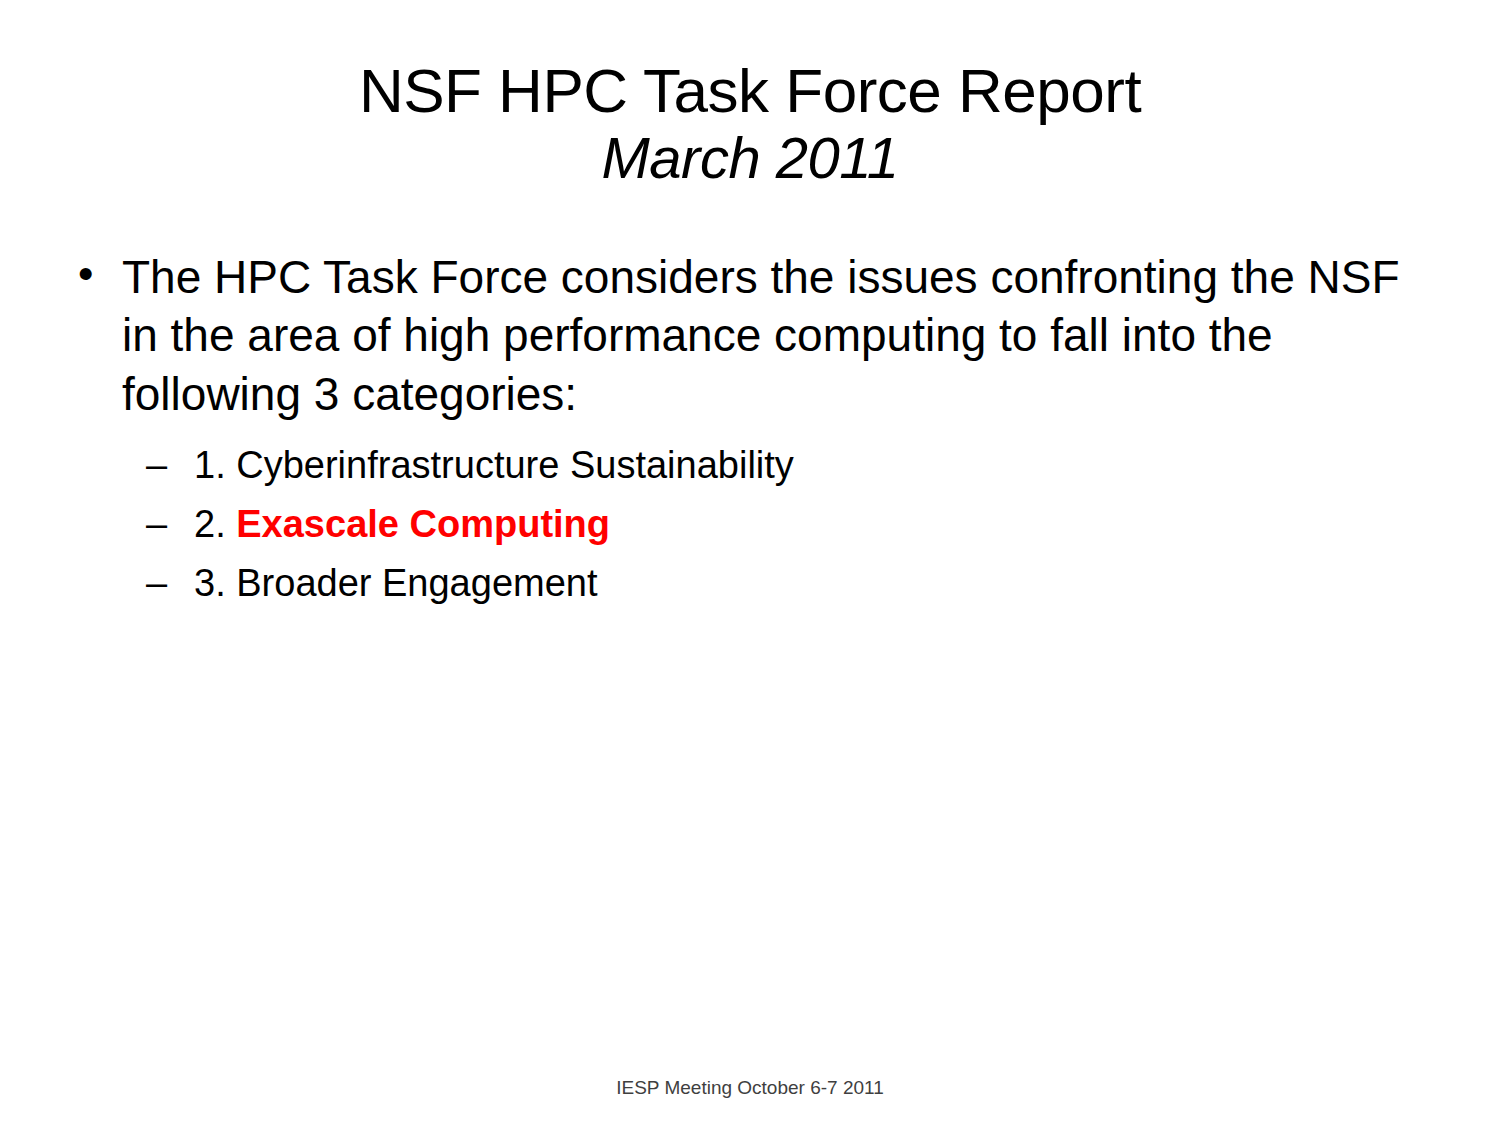NSF HPC Task Force ReportMarch 2011
The HPC Task Force considers the issues confronting the NSF in the area of high performance computing to fall into the following 3 categories:
1. Cyberinfrastructure Sustainability
2. Exascale Computing
3. Broader Engagement
IESP Meeting October 6-7 2011